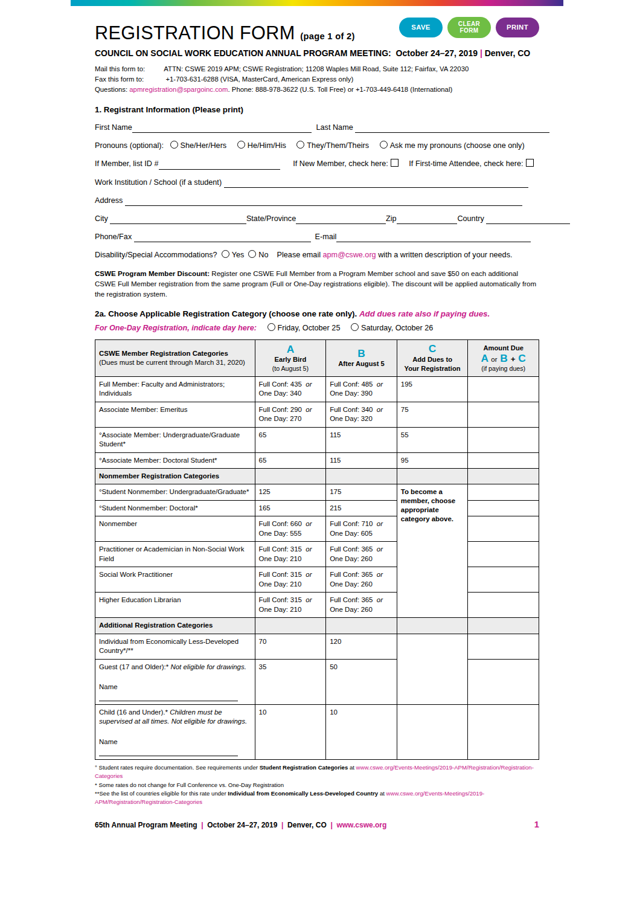SAVE
CLEAR
FORM
PRINT
REGISTRATION FORM (page 1 of 2)
COUNCIL ON SOCIAL WORK EDUCATION ANNUAL PROGRAM MEETING: October 24–27, 2019 | Denver, CO
Mail this form to: ATTN: CSWE 2019 APM; CSWE Registration; 11208 Waples Mill Road, Suite 112; Fairfax, VA 22030
Fax this form to: +1-703-631-6288 (VISA, MasterCard, American Express only)
Questions: apmregistration@spargoinc.com. Phone: 888-978-3622 (U.S. Toll Free) or +1-703-449-6418 (International)
1. Registrant Information (Please print)
First Name Last Name
Pronouns (optional): She/Her/Hers He/Him/His They/Them/Theirs Ask me my pronouns (choose one only)
If Member, list ID # If New Member, check here: If First-time Attendee, check here:
Work Institution / School (if a student)
Address
City State/Province Zip Country
Phone/Fax E-mail
Disability/Special Accommodations? Yes No Please email apm@cswe.org with a written description of your needs.
CSWE Program Member Discount: Register one CSWE Full Member from a Program Member school and save $50 on each additional CSWE Full Member registration from the same program (Full or One-Day registrations eligible). The discount will be applied automatically from the registration system.
2a. Choose Applicable Registration Category (choose one rate only). Add dues rate also if paying dues.
For One-Day Registration, indicate day here: Friday, October 25 Saturday, October 26
| CSWE Member Registration Categories (Dues must be current through March 31, 2020) | A Early Bird (to August 5) | B After August 5 | C Add Dues to Your Registration | Amount Due A or B + C (if paying dues) |
| --- | --- | --- | --- | --- |
| Full Member: Faculty and Administrators; Individuals | Full Conf: 435 or One Day: 340 | Full Conf: 485 or One Day: 390 | 195 | |
| Associate Member: Emeritus | Full Conf: 290 or One Day: 270 | Full Conf: 340 or One Day: 320 | 75 | |
| °Associate Member: Undergraduate/Graduate Student* | 65 | 115 | 55 | |
| °Associate Member: Doctoral Student* | 65 | 115 | 95 | |
| Nonmember Registration Categories | | | | |
| °Student Nonmember: Undergraduate/Graduate* | 125 | 175 | To become a member, choose appropriate category above. | |
| °Student Nonmember: Doctoral* | 165 | 215 | |
| Nonmember | Full Conf: 660 or One Day: 555 | Full Conf: 710 or One Day: 605 | |
| Practitioner or Academician in Non-Social Work Field | Full Conf: 315 or One Day: 210 | Full Conf: 365 or One Day: 260 | |
| Social Work Practitioner | Full Conf: 315 or One Day: 210 | Full Conf: 365 or One Day: 260 | |
| Higher Education Librarian | Full Conf: 315 or One Day: 210 | Full Conf: 365 or One Day: 260 | |
| Additional Registration Categories | | | | |
| Individual from Economically Less-Developed Country*/** | 70 | 120 | | |
| Guest (17 and Older):* Not eligible for drawings. Name | 35 | 50 | |
| Child (16 and Under).* Children must be supervised at all times. Not eligible for drawings. Name | 10 | 10 | | |
° Student rates require documentation. See requirements under Student Registration Categories at www.cswe.org/Events-Meetings/2019-APM/Registration/Registration-Categories
* Some rates do not change for Full Conference vs. One-Day Registration
**See the list of countries eligible for this rate under Individual from Economically Less-Developed Country at www.cswe.org/Events-Meetings/2019-APM/Registration/Registration-Categories
65th Annual Program Meeting | October 24–27, 2019 | Denver, CO | www.cswe.org
1